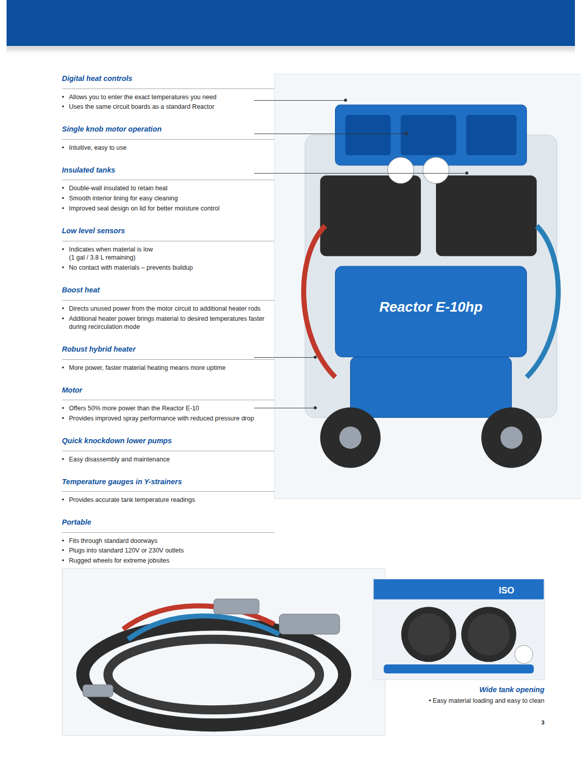Digital heat controls
Allows you to enter the exact temperatures you need
Uses the same circuit boards as a standard Reactor
Single knob motor operation
Intuitive, easy to use
Insulated tanks
Double-wall insulated to retain heat
Smooth interior lining for easy cleaning
Improved seal design on lid for better moisture control
Low level sensors
Indicates when material is low(1 gal / 3.8 L remaining)
No contact with materials – prevents buildup
Boost heat
Directs unused power from the motor circuit to additional heater rods
Additional heater power brings material to desired temperatures faster during recirculation mode
Robust hybrid heater
More power, faster material heating means more uptime
Motor
Offers 50% more power than the Reactor E-10
Provides improved spray performance with reduced pressure drop
Quick knockdown lower pumps
Easy disassembly and maintenance
Temperature gauges in Y-strainers
Provides accurate tank temperature readings
Portable
Fits through standard doorways
Plugs into standard 120V or 230V outlets
Rugged wheels for extreme jobsites
No need for generator
Reactor E-10hp
ISO
Wide tank opening
Easy material loading and easy to clean
3